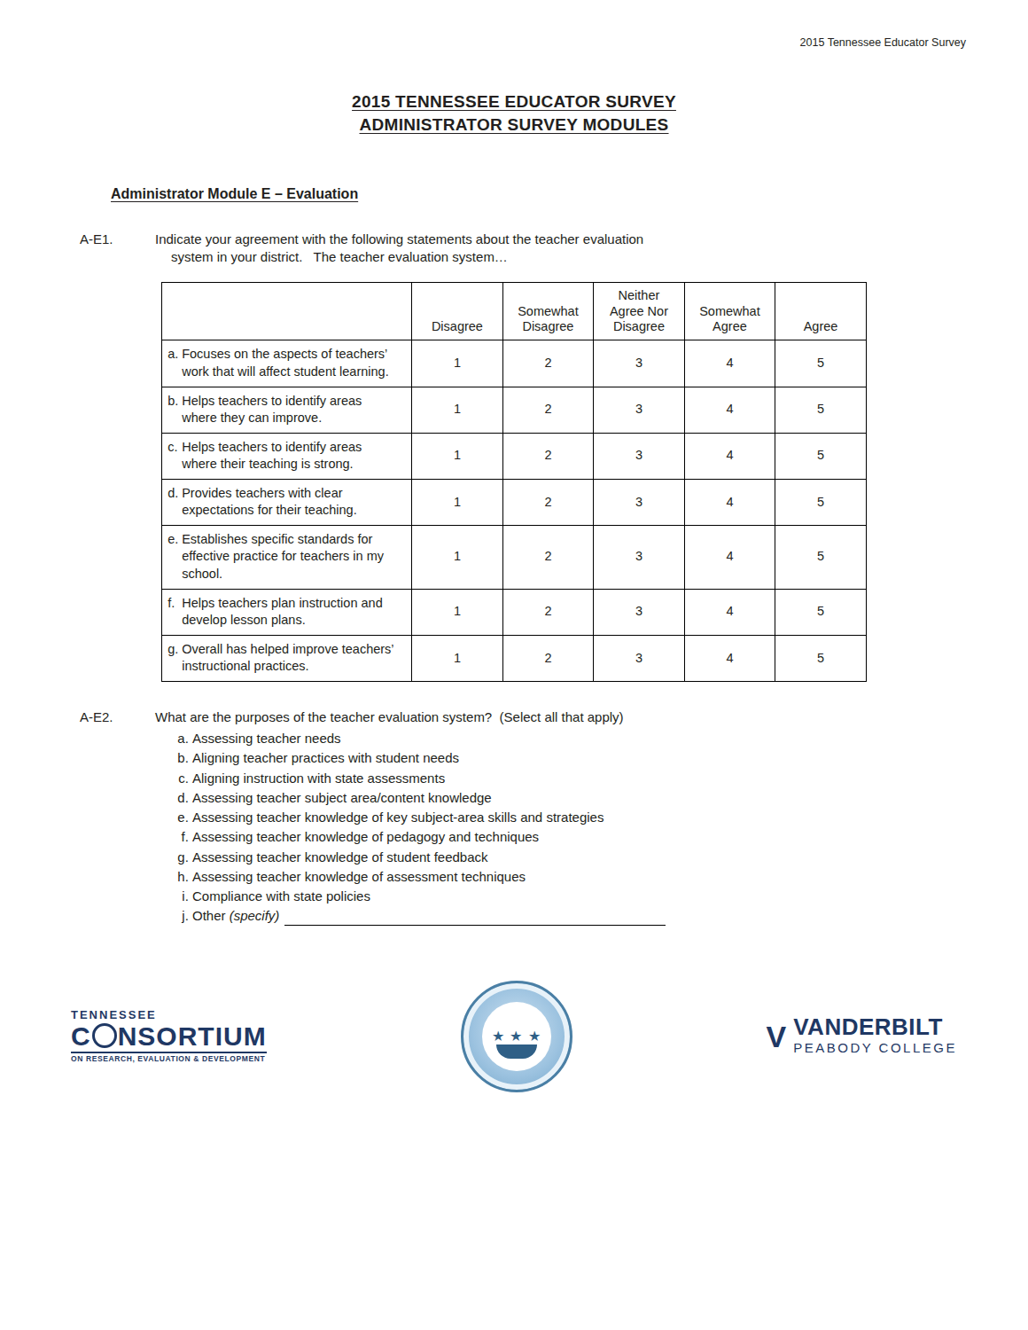2015 Tennessee Educator Survey
2015 TENNESSEE EDUCATOR SURVEY ADMINISTRATOR SURVEY MODULES
Administrator Module E – Evaluation
A-E1.
Indicate your agreement with the following statements about the teacher evaluation system in your district. The teacher evaluation system…
| | Disagree | Somewhat Disagree | Neither Agree Nor Disagree | Somewhat Agree | Agree |
| --- | --- | --- | --- | --- | --- |
| a. Focuses on the aspects of teachers’ work that will affect student learning. | 1 | 2 | 3 | 4 | 5 |
| b. Helps teachers to identify areas where they can improve. | 1 | 2 | 3 | 4 | 5 |
| c. Helps teachers to identify areas where their teaching is strong. | 1 | 2 | 3 | 4 | 5 |
| d. Provides teachers with clear expectations for their teaching. | 1 | 2 | 3 | 4 | 5 |
| e. Establishes specific standards for effective practice for teachers in my school. | 1 | 2 | 3 | 4 | 5 |
| f. Helps teachers plan instruction and develop lesson plans. | 1 | 2 | 3 | 4 | 5 |
| g. Overall has helped improve teachers’ instructional practices. | 1 | 2 | 3 | 4 | 5 |
A-E2.
What are the purposes of the teacher evaluation system? (Select all that apply)
Assessing teacher needs
Aligning teacher practices with student needs
Aligning instruction with state assessments
Assessing teacher subject area/content knowledge
Assessing teacher knowledge of key subject-area skills and strategies
Assessing teacher knowledge of pedagogy and techniques
Assessing teacher knowledge of student feedback
Assessing teacher knowledge of assessment techniques
Compliance with state policies
Other (specify)
TENNESSEE
C NSORTIUM
ON RESEARCH, EVALUATION & DEVELOPMENT
★ ★ ★
V
VANDERBILT
PEABODY COLLEGE